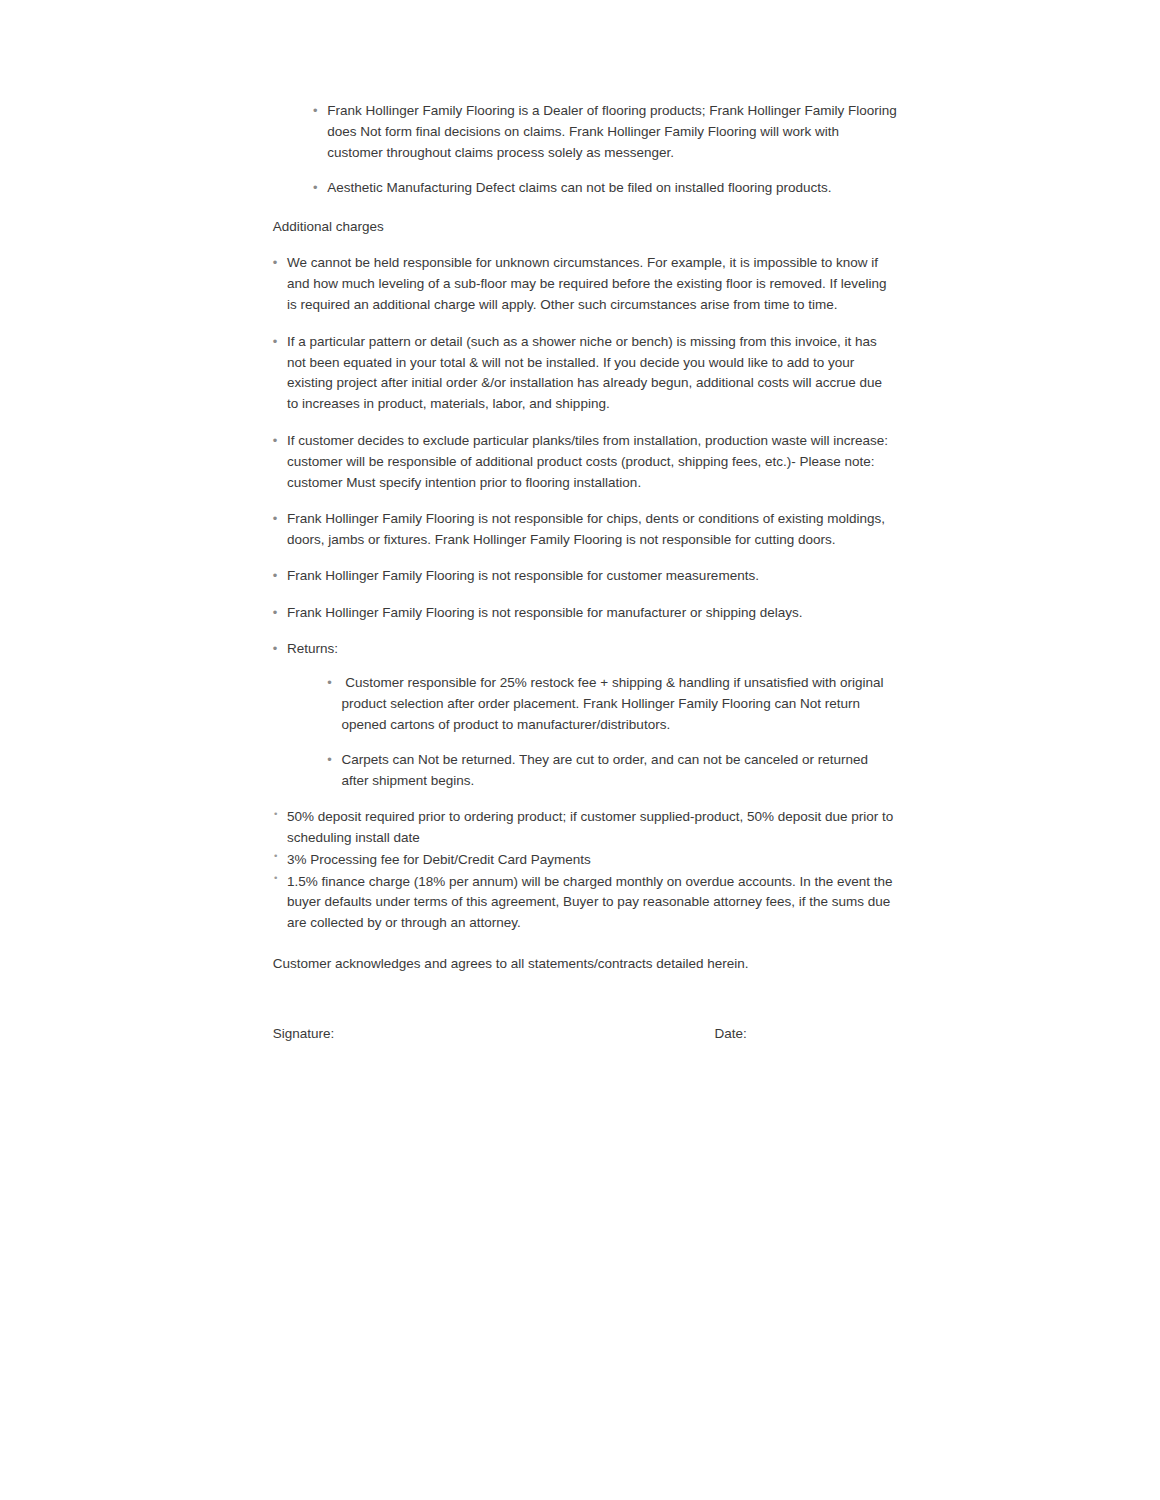Frank Hollinger Family Flooring is a Dealer of flooring products; Frank Hollinger Family Flooring does Not form final decisions on claims. Frank Hollinger Family Flooring will work with customer throughout claims process solely as messenger.
Aesthetic Manufacturing Defect claims can not be filed on installed flooring products.
Additional charges
We cannot be held responsible for unknown circumstances. For example, it is impossible to know if and how much leveling of a sub-floor may be required before the existing floor is removed. If leveling is required an additional charge will apply. Other such circumstances arise from time to time.
If a particular pattern or detail (such as a shower niche or bench) is missing from this invoice, it has not been equated in your total & will not be installed. If you decide you would like to add to your existing project after initial order &/or installation has already begun, additional costs will accrue due to increases in product, materials, labor, and shipping.
If customer decides to exclude particular planks/tiles from installation, production waste will increase: customer will be responsible of additional product costs (product, shipping fees, etc.)- Please note: customer Must specify intention prior to flooring installation.
Frank Hollinger Family Flooring is not responsible for chips, dents or conditions of existing moldings, doors, jambs or fixtures. Frank Hollinger Family Flooring is not responsible for cutting doors.
Frank Hollinger Family Flooring is not responsible for customer measurements.
Frank Hollinger Family Flooring is not responsible for manufacturer or shipping delays.
Returns:
Customer responsible for 25% restock fee + shipping & handling if unsatisfied with original product selection after order placement. Frank Hollinger Family Flooring can Not return opened cartons of product to manufacturer/distributors.
Carpets can Not be returned. They are cut to order, and can not be canceled or returned after shipment begins.
50% deposit required prior to ordering product; if customer supplied-product, 50% deposit due prior to scheduling install date
3% Processing fee for Debit/Credit Card Payments
1.5% finance charge (18% per annum) will be charged monthly on overdue accounts. In the event the buyer defaults under terms of this agreement, Buyer to pay reasonable attorney fees, if the sums due are collected by or through an attorney.
Customer acknowledges and agrees to all statements/contracts detailed herein.
Signature:
Date: